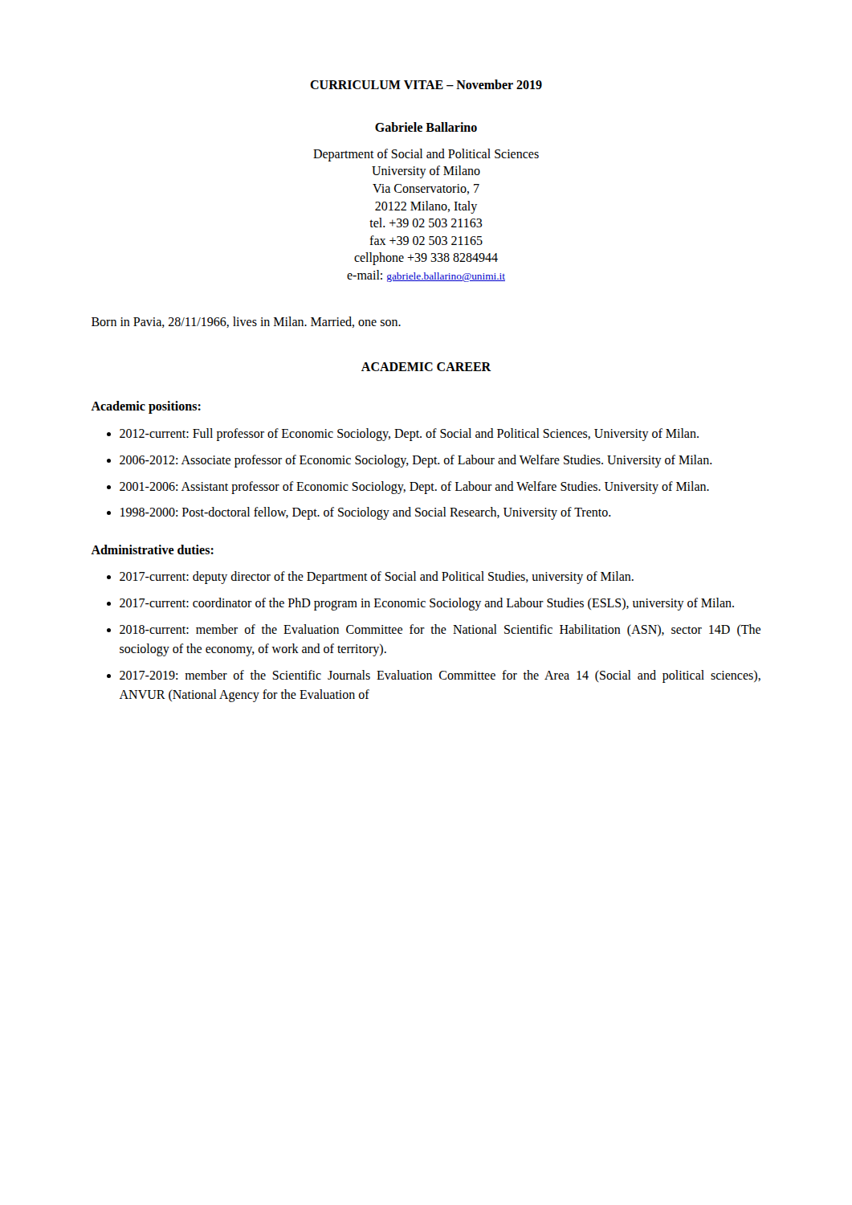CURRICULUM VITAE – November 2019
Gabriele Ballarino
Department of Social and Political Sciences
University of Milano
Via Conservatorio, 7
20122 Milano, Italy
tel. +39 02 503 21163
fax +39 02 503 21165
cellphone +39 338 8284944
e-mail: gabriele.ballarino@unimi.it
Born in Pavia, 28/11/1966, lives in Milan. Married, one son.
ACADEMIC CAREER
Academic positions:
2012-current: Full professor of Economic Sociology, Dept. of Social and Political Sciences, University of Milan.
2006-2012: Associate professor of Economic Sociology, Dept. of Labour and Welfare Studies. University of Milan.
2001-2006: Assistant professor of Economic Sociology, Dept. of Labour and Welfare Studies. University of Milan.
1998-2000: Post-doctoral fellow, Dept. of Sociology and Social Research, University of Trento.
Administrative duties:
2017-current: deputy director of the Department of Social and Political Studies, university of Milan.
2017-current: coordinator of the PhD program in Economic Sociology and Labour Studies (ESLS), university of Milan.
2018-current: member of the Evaluation Committee for the National Scientific Habilitation (ASN), sector 14D (The sociology of the economy, of work and of territory).
2017-2019: member of the Scientific Journals Evaluation Committee for the Area 14 (Social and political sciences), ANVUR (National Agency for the Evaluation of